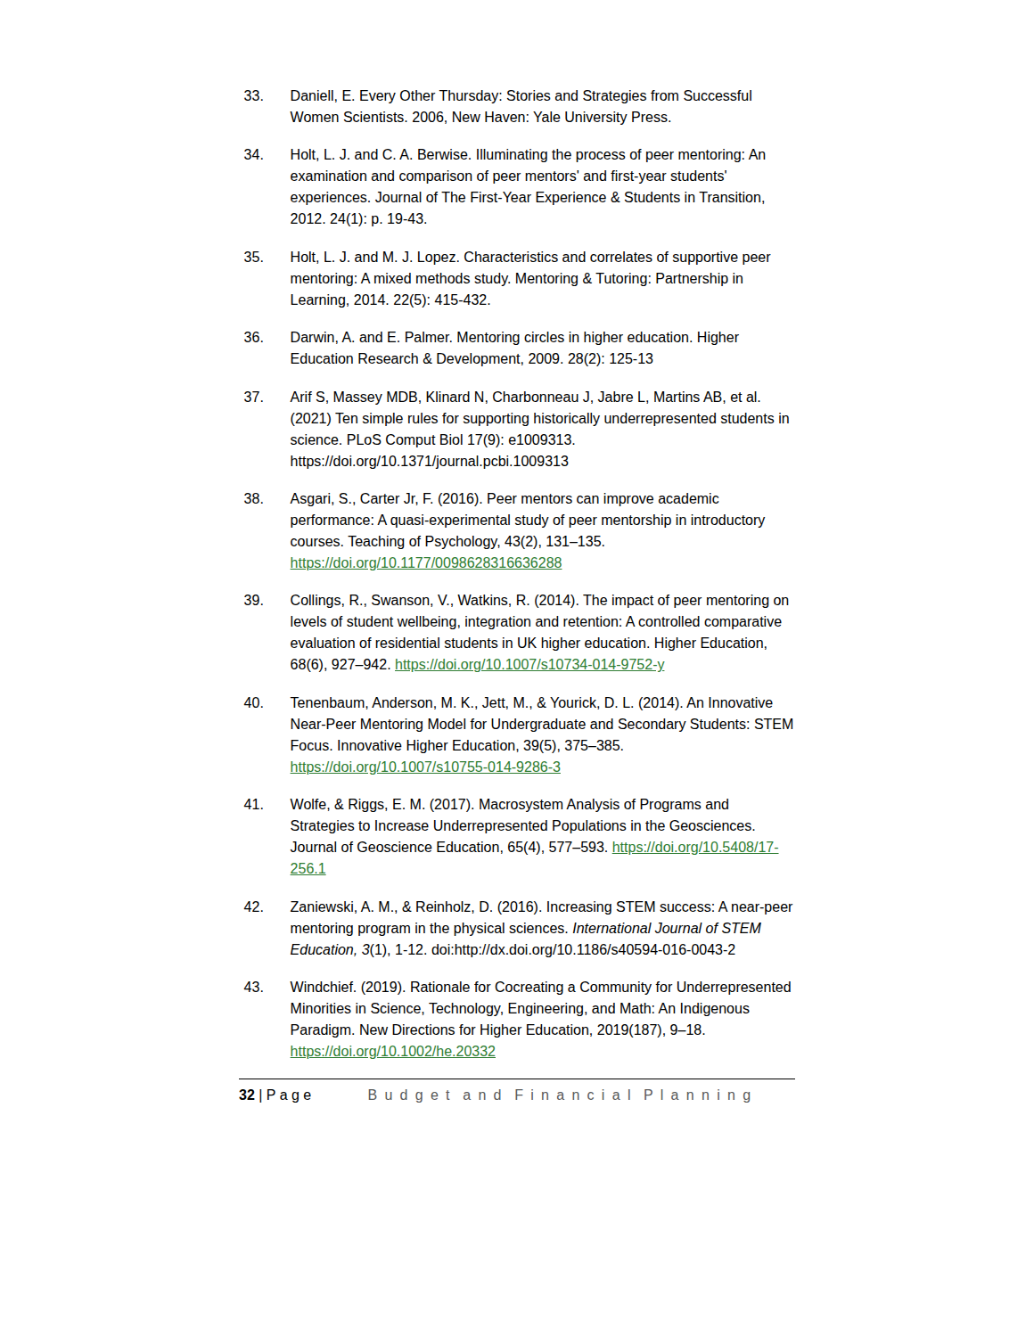33. Daniell, E. Every Other Thursday: Stories and Strategies from Successful Women Scientists. 2006, New Haven: Yale University Press.
34. Holt, L. J. and C. A. Berwise. Illuminating the process of peer mentoring: An examination and comparison of peer mentors' and first-year students' experiences. Journal of The First-Year Experience & Students in Transition, 2012. 24(1): p. 19-43.
35. Holt, L. J. and M. J. Lopez. Characteristics and correlates of supportive peer mentoring: A mixed methods study. Mentoring & Tutoring: Partnership in Learning, 2014. 22(5): 415-432.
36. Darwin, A. and E. Palmer. Mentoring circles in higher education. Higher Education Research & Development, 2009. 28(2): 125-13
37. Arif S, Massey MDB, Klinard N, Charbonneau J, Jabre L, Martins AB, et al. (2021) Ten simple rules for supporting historically underrepresented students in science. PLoS Comput Biol 17(9): e1009313. https://doi.org/10.1371/journal.pcbi.1009313
38. Asgari, S., Carter Jr, F. (2016). Peer mentors can improve academic performance: A quasi-experimental study of peer mentorship in introductory courses. Teaching of Psychology, 43(2), 131–135. https://doi.org/10.1177/0098628316636288
39. Collings, R., Swanson, V., Watkins, R. (2014). The impact of peer mentoring on levels of student wellbeing, integration and retention: A controlled comparative evaluation of residential students in UK higher education. Higher Education, 68(6), 927–942. https://doi.org/10.1007/s10734-014-9752-y
40. Tenenbaum, Anderson, M. K., Jett, M., & Yourick, D. L. (2014). An Innovative Near-Peer Mentoring Model for Undergraduate and Secondary Students: STEM Focus. Innovative Higher Education, 39(5), 375–385. https://doi.org/10.1007/s10755-014-9286-3
41. Wolfe, & Riggs, E. M. (2017). Macrosystem Analysis of Programs and Strategies to Increase Underrepresented Populations in the Geosciences. Journal of Geoscience Education, 65(4), 577–593. https://doi.org/10.5408/17-256.1
42. Zaniewski, A. M., & Reinholz, D. (2016). Increasing STEM success: A near-peer mentoring program in the physical sciences. International Journal of STEM Education, 3(1), 1-12. doi:http://dx.doi.org/10.1186/s40594-016-0043-2
43. Windchief. (2019). Rationale for Cocreating a Community for Underrepresented Minorities in Science, Technology, Engineering, and Math: An Indigenous Paradigm. New Directions for Higher Education, 2019(187), 9–18. https://doi.org/10.1002/he.20332
32 | P a g e B u d g e t a n d F i n a n c i a l P l a n n i n g